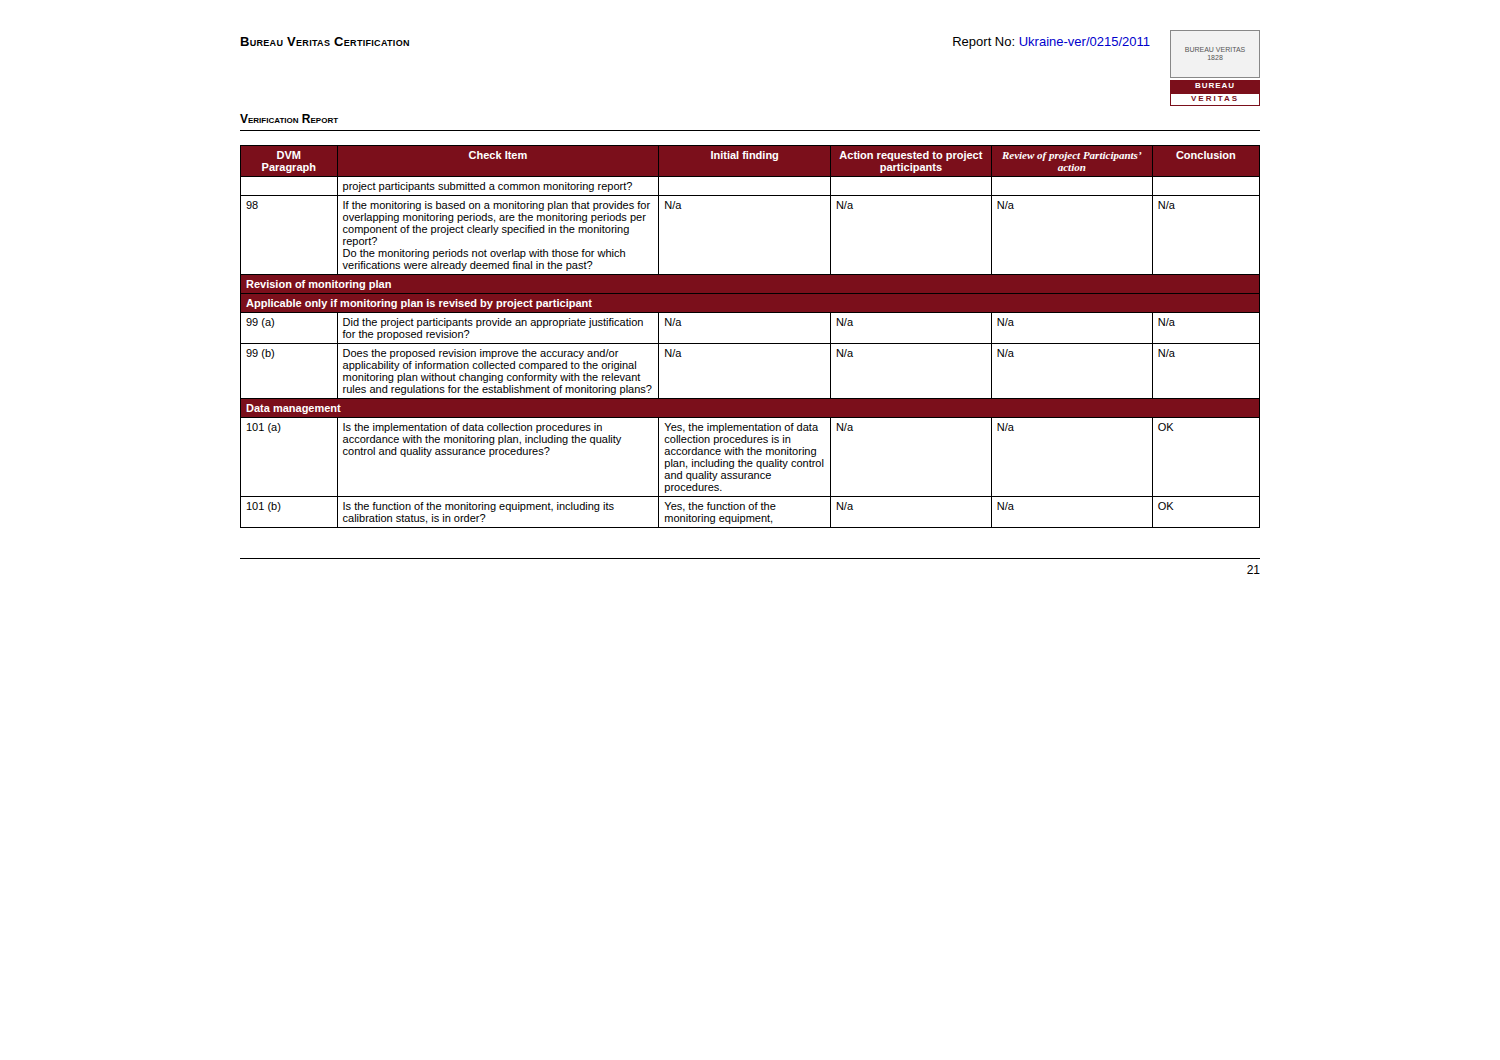Bureau Veritas Certification
Report No: Ukraine-ver/0215/2011
BUREAU VERITAS
1828
BUREAU
VERITAS
Verification Report
| DVM Paragraph | Check Item | Initial finding | Action requested to project participants | Review of project Participants’ action | Conclusion |
| --- | --- | --- | --- | --- | --- |
| | project participants submitted a common monitoring report? | | | | |
| 98 | If the monitoring is based on a monitoring plan that provides for overlapping monitoring periods, are the monitoring periods per component of the project clearly specified in the monitoring report? Do the monitoring periods not overlap with those for which verifications were already deemed final in the past? | N/a | N/a | N/a | N/a |
| Revision of monitoring plan |
| Applicable only if monitoring plan is revised by project participant |
| 99 (a) | Did the project participants provide an appropriate justification for the proposed revision? | N/a | N/a | N/a | N/a |
| 99 (b) | Does the proposed revision improve the accuracy and/or applicability of information collected compared to the original monitoring plan without changing conformity with the relevant rules and regulations for the establishment of monitoring plans? | N/a | N/a | N/a | N/a |
| Data management |
| 101 (a) | Is the implementation of data collection procedures in accordance with the monitoring plan, including the quality control and quality assurance procedures? | Yes, the implementation of data collection procedures is in accordance with the monitoring plan, including the quality control and quality assurance procedures. | N/a | N/a | OK |
| 101 (b) | Is the function of the monitoring equipment, including its calibration status, is in order? | Yes, the function of the monitoring equipment, | N/a | N/a | OK |
21